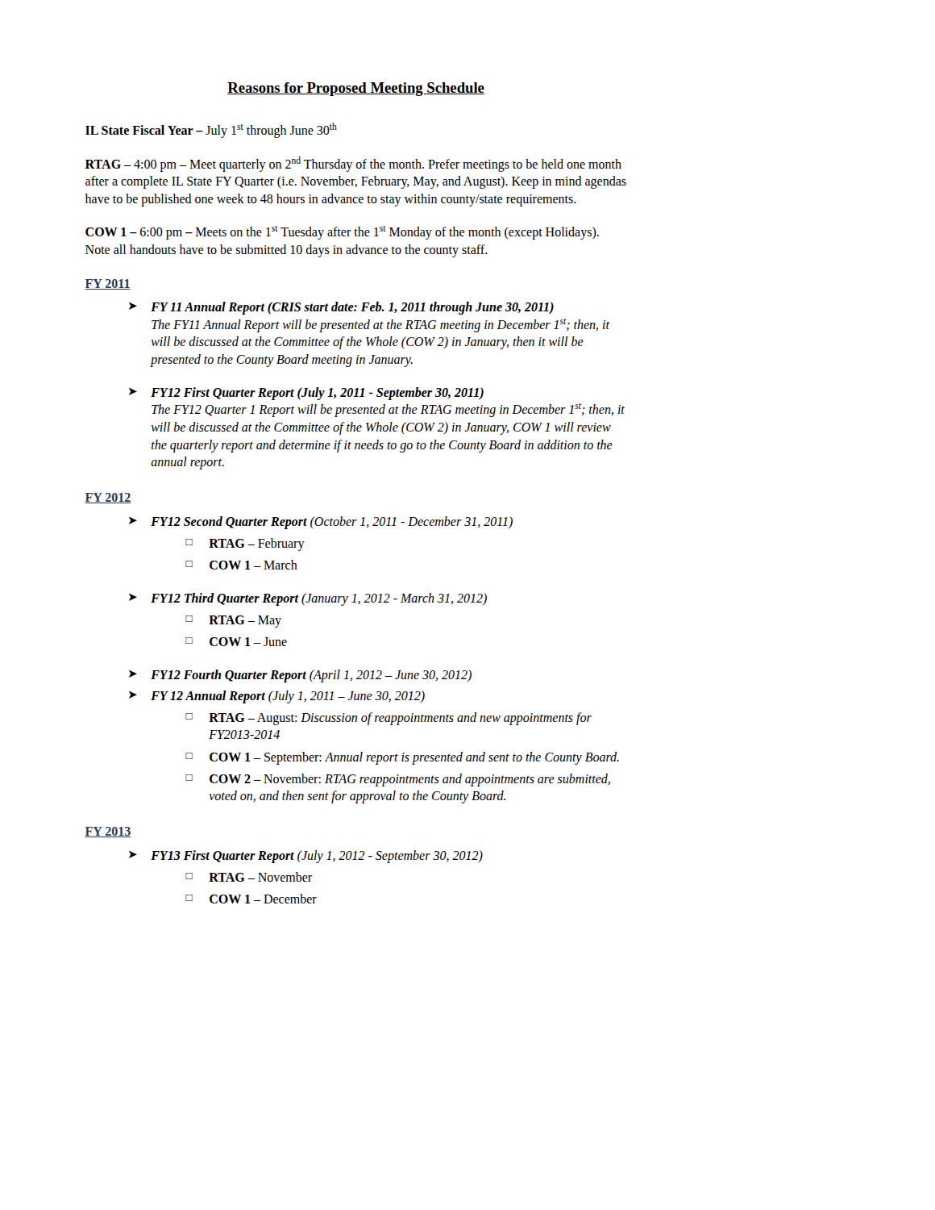Reasons for Proposed Meeting Schedule
IL State Fiscal Year – July 1st through June 30th
RTAG – 4:00 pm – Meet quarterly on 2nd Thursday of the month. Prefer meetings to be held one month after a complete IL State FY Quarter (i.e. November, February, May, and August). Keep in mind agendas have to be published one week to 48 hours in advance to stay within county/state requirements.
COW 1 – 6:00 pm – Meets on the 1st Tuesday after the 1st Monday of the month (except Holidays). Note all handouts have to be submitted 10 days in advance to the county staff.
FY 2011
FY 11 Annual Report (CRIS start date: Feb. 1, 2011 through June 30, 2011)
The FY11 Annual Report will be presented at the RTAG meeting in December 1st; then, it will be discussed at the Committee of the Whole (COW 2) in January, then it will be presented to the County Board meeting in January.
FY12 First Quarter Report (July 1, 2011 - September 30, 2011)
The FY12 Quarter 1 Report will be presented at the RTAG meeting in December 1st; then, it will be discussed at the Committee of the Whole (COW 2) in January, COW 1 will review the quarterly report and determine if it needs to go to the County Board in addition to the annual report.
FY 2012
FY12 Second Quarter Report (October 1, 2011 - December 31, 2011)
RTAG – February
COW 1 – March
FY12 Third Quarter Report (January 1, 2012 - March 31, 2012)
RTAG – May
COW 1 – June
FY12 Fourth Quarter Report (April 1, 2012 – June 30, 2012)
FY 12 Annual Report (July 1, 2011 – June 30, 2012)
RTAG – August: Discussion of reappointments and new appointments for FY2013-2014
COW 1 – September: Annual report is presented and sent to the County Board.
COW 2 – November: RTAG reappointments and appointments are submitted, voted on, and then sent for approval to the County Board.
FY 2013
FY13 First Quarter Report (July 1, 2012 - September 30, 2012)
RTAG – November
COW 1 – December